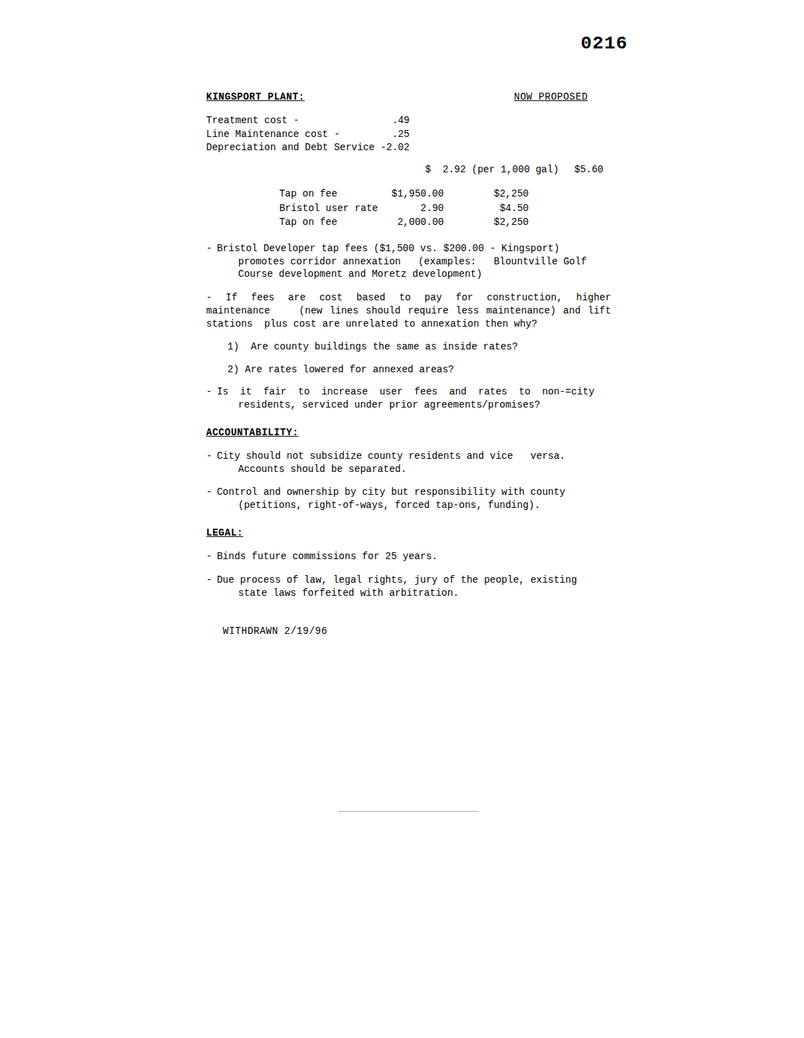0216
KINGSPORT PLANT: NOW PROPOSED
| Treatment cost - | .49 |
| Line Maintenance cost - | .25 |
| Depreciation and Debt Service - | 2.02 |
$ 2.92(per 1,000 gal)$5.60
| Tap on fee | $1,950.00 | $2,250 |
| Bristol user rate | 2.90 | $4.50 |
| Tap on fee | 2,000.00 | $2,250 |
- Bristol Developer tap fees ($1,500 vs. $200.00 - Kingsport)
promotes corridor annexation (examples: Blountville Golf
Course development and Moretz development)
- If fees are cost based to pay for construction, higher maintenance (new lines should require less maintenance) and lift stations plus cost are unrelated to annexation then why?
1) Are county buildings the same as inside rates?
2) Are rates lowered for annexed areas?
- Is it fair to increase user fees and rates to non-=city
residents, serviced under prior agreements/promises?
ACCOUNTABILITY:
- City should not subsidize county residents and vice versa.
Accounts should be separated.
- Control and ownership by city but responsibility with county
(petitions, right-of-ways, forced tap-ons, funding).
LEGAL:
- Binds future commissions for 25 years.
- Due process of law, legal rights, jury of the people, existing
state laws forfeited with arbitration.
WITHDRAWN 2/19/96